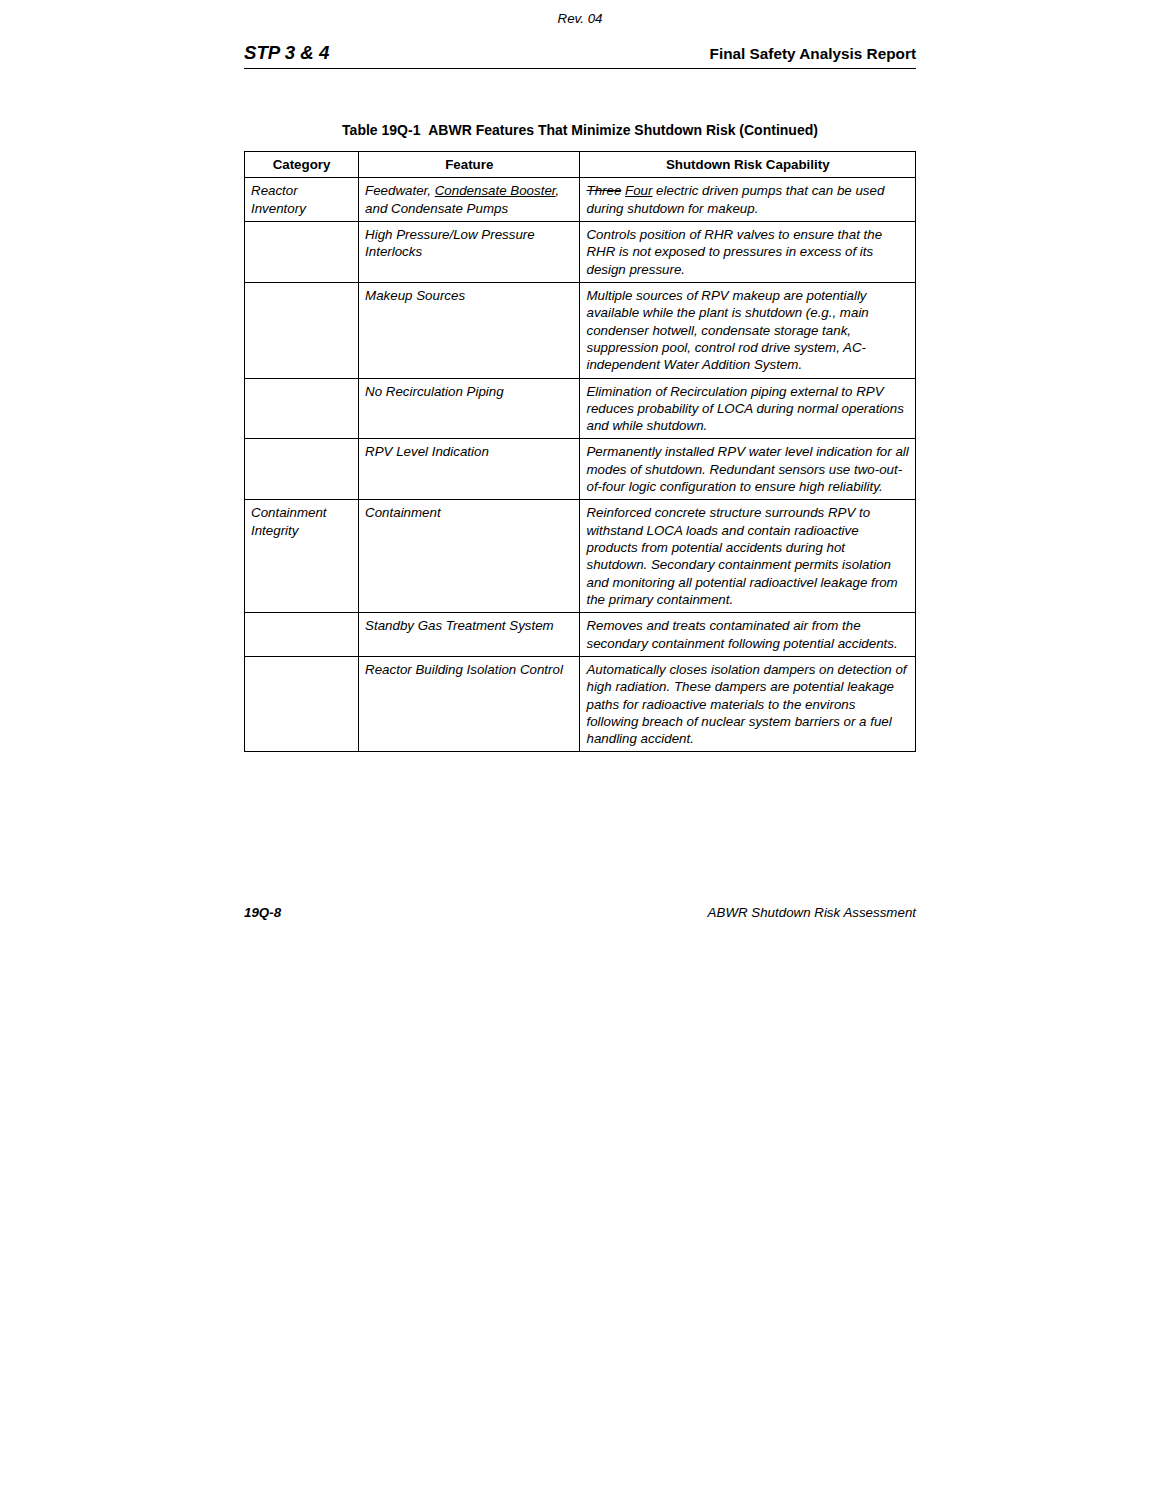Rev. 04
STP 3 & 4
Final Safety Analysis Report
Table 19Q-1 ABWR Features That Minimize Shutdown Risk (Continued)
| Category | Feature | Shutdown Risk Capability |
| --- | --- | --- |
| Reactor Inventory | Feedwater, Condensate Booster , and Condensate Pumps | Three Four electric driven pumps that can be used during shutdown for makeup. |
| | High Pressure/Low Pressure Interlocks | Controls position of RHR valves to ensure that the RHR is not exposed to pressures in excess of its design pressure. |
| | Makeup Sources | Multiple sources of RPV makeup are potentially available while the plant is shutdown (e.g., main condenser hotwell, condensate storage tank, suppression pool, control rod drive system, AC-independent Water Addition System. |
| | No Recirculation Piping | Elimination of Recirculation piping external to RPV reduces probability of LOCA during normal operations and while shutdown. |
| | RPV Level Indication | Permanently installed RPV water level indication for all modes of shutdown. Redundant sensors use two-out-of-four logic configuration to ensure high reliability. |
| Containment Integrity | Containment | Reinforced concrete structure surrounds RPV to withstand LOCA loads and contain radioactive products from potential accidents during hot shutdown. Secondary containment permits isolation and monitoring all potential radioactivel leakage from the primary containment. |
| | Standby Gas Treatment System | Removes and treats contaminated air from the secondary containment following potential accidents. |
| | Reactor Building Isolation Control | Automatically closes isolation dampers on detection of high radiation. These dampers are potential leakage paths for radioactive materials to the environs following breach of nuclear system barriers or a fuel handling accident. |
19Q-8
ABWR Shutdown Risk Assessment